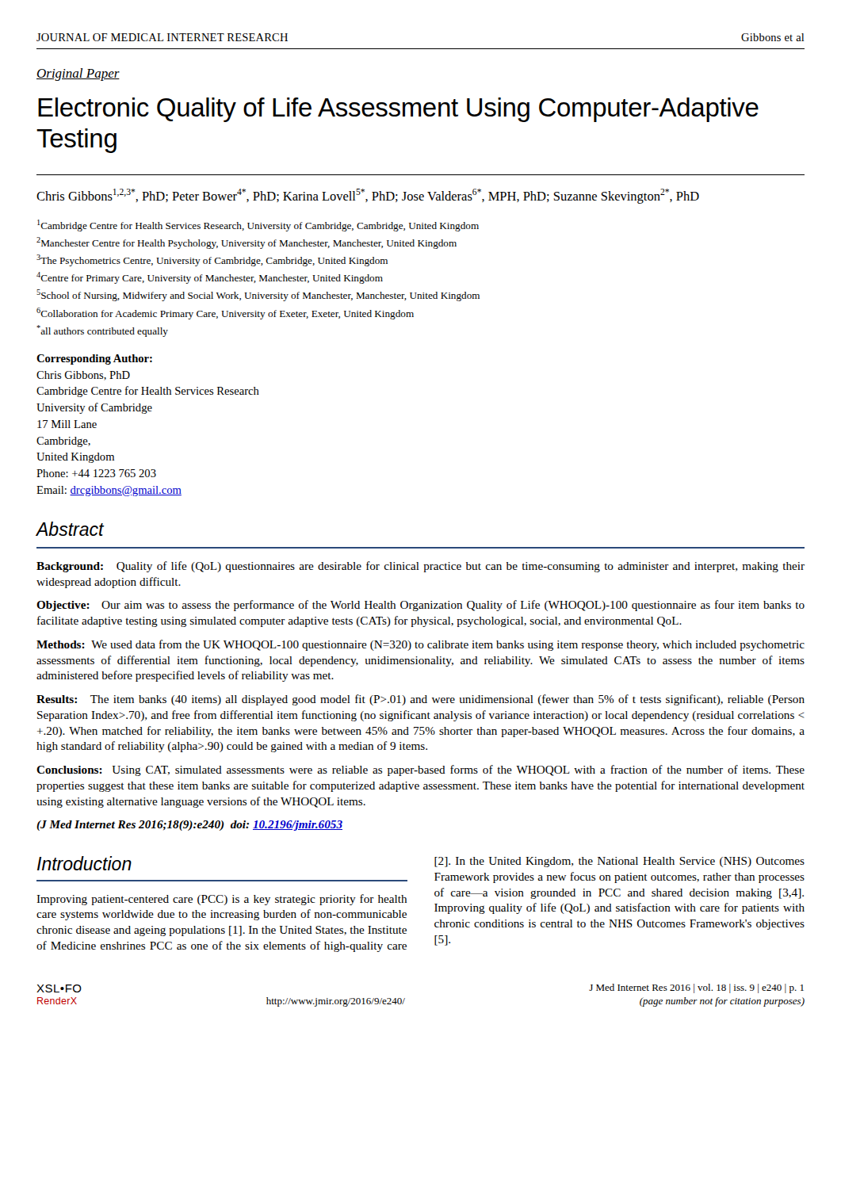Journal of Medical Internet Research Gibbons et al
Original Paper
Electronic Quality of Life Assessment Using Computer-Adaptive Testing
Chris Gibbons1,2,3*, PhD; Peter Bower4*, PhD; Karina Lovell5*, PhD; Jose Valderas6*, MPH, PhD; Suzanne Skevington2*, PhD
1Cambridge Centre for Health Services Research, University of Cambridge, Cambridge, United Kingdom
2Manchester Centre for Health Psychology, University of Manchester, Manchester, United Kingdom
3The Psychometrics Centre, University of Cambridge, Cambridge, United Kingdom
4Centre for Primary Care, University of Manchester, Manchester, United Kingdom
5School of Nursing, Midwifery and Social Work, University of Manchester, Manchester, United Kingdom
6Collaboration for Academic Primary Care, University of Exeter, Exeter, United Kingdom
*all authors contributed equally
Corresponding Author:
Chris Gibbons, PhD
Cambridge Centre for Health Services Research
University of Cambridge
17 Mill Lane
Cambridge,
United Kingdom
Phone: +44 1223 765 203
Email: drcgibbons@gmail.com
Abstract
Background: Quality of life (QoL) questionnaires are desirable for clinical practice but can be time-consuming to administer and interpret, making their widespread adoption difficult.
Objective: Our aim was to assess the performance of the World Health Organization Quality of Life (WHOQOL)-100 questionnaire as four item banks to facilitate adaptive testing using simulated computer adaptive tests (CATs) for physical, psychological, social, and environmental QoL.
Methods: We used data from the UK WHOQOL-100 questionnaire (N=320) to calibrate item banks using item response theory, which included psychometric assessments of differential item functioning, local dependency, unidimensionality, and reliability. We simulated CATs to assess the number of items administered before prespecified levels of reliability was met.
Results: The item banks (40 items) all displayed good model fit (P>.01) and were unidimensional (fewer than 5% of t tests significant), reliable (Person Separation Index>.70), and free from differential item functioning (no significant analysis of variance interaction) or local dependency (residual correlations < +.20). When matched for reliability, the item banks were between 45% and 75% shorter than paper-based WHOQOL measures. Across the four domains, a high standard of reliability (alpha>.90) could be gained with a median of 9 items.
Conclusions: Using CAT, simulated assessments were as reliable as paper-based forms of the WHOQOL with a fraction of the number of items. These properties suggest that these item banks are suitable for computerized adaptive assessment. These item banks have the potential for international development using existing alternative language versions of the WHOQOL items.
(J Med Internet Res 2016;18(9):e240) doi: 10.2196/jmir.6053
Introduction
Improving patient-centered care (PCC) is a key strategic priority for health care systems worldwide due to the increasing burden of non-communicable chronic disease and ageing populations [1]. In the United States, the Institute of Medicine enshrines PCC as one of the six elements of high-quality care [2]. In the United Kingdom, the National Health Service (NHS) Outcomes Framework provides a new focus on patient outcomes, rather than processes of care—a vision grounded in PCC and shared decision making [3,4]. Improving quality of life (QoL) and satisfaction with care for patients with chronic conditions is central to the NHS Outcomes Framework's objectives [5].
XSL•FO
RenderX
http://www.jmir.org/2016/9/e240/
J Med Internet Res 2016 | vol. 18 | iss. 9 | e240 | p. 1
(page number not for citation purposes)